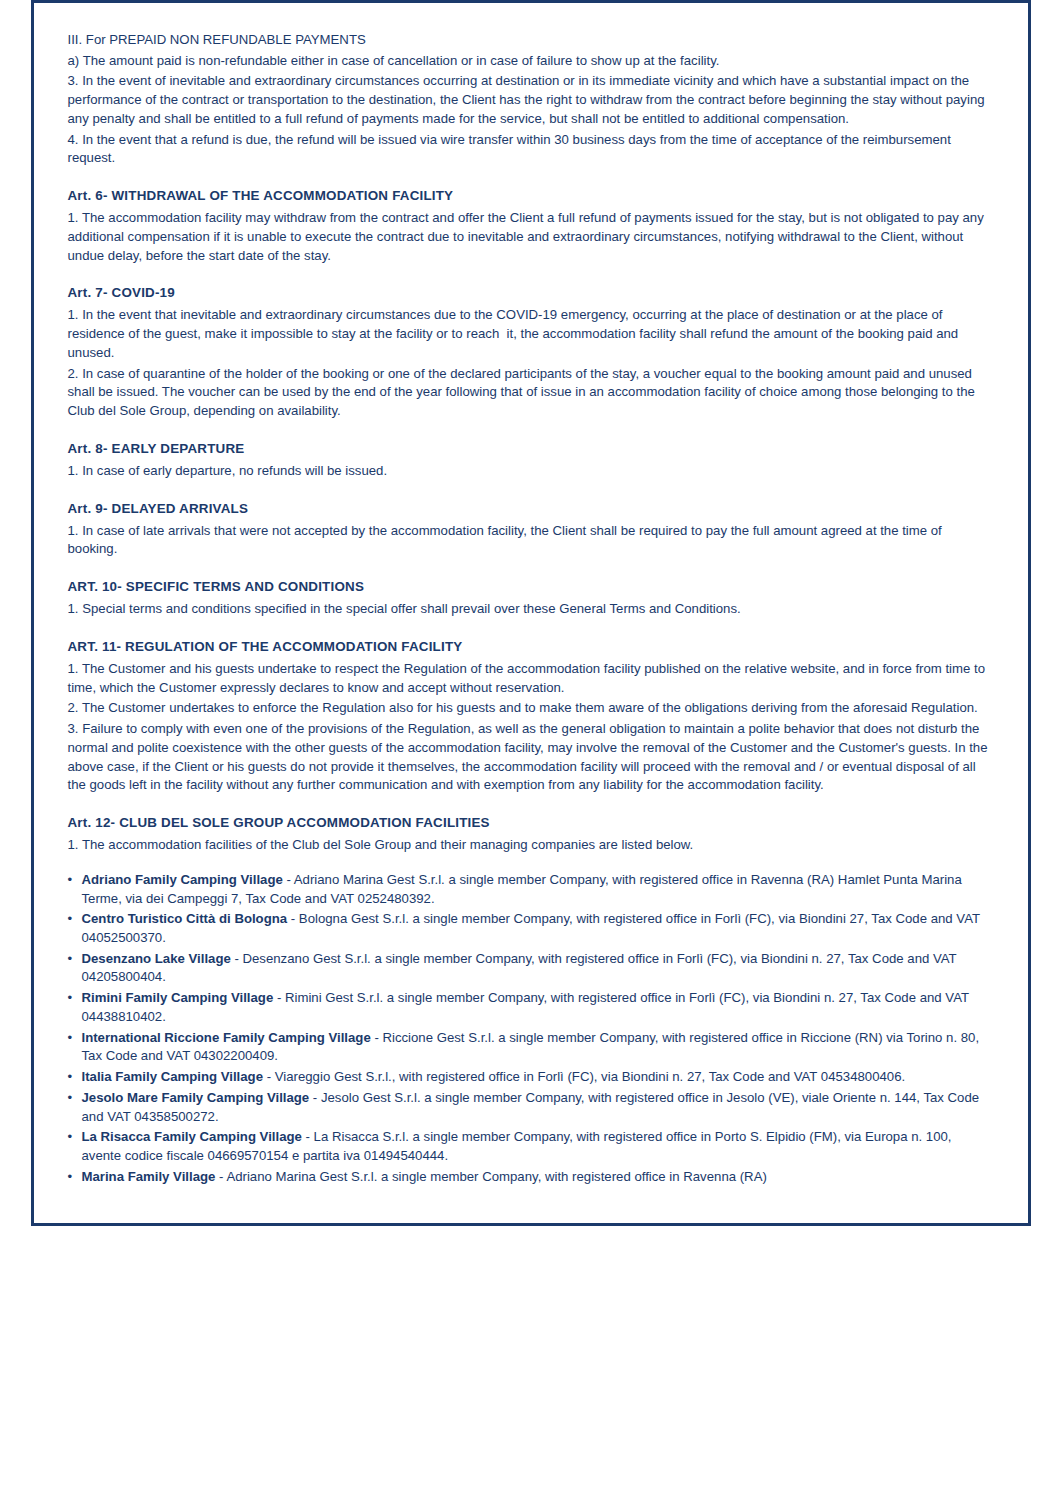III. For PREPAID NON REFUNDABLE PAYMENTS
a) The amount paid is non-refundable either in case of cancellation or in case of failure to show up at the facility.
3. In the event of inevitable and extraordinary circumstances occurring at destination or in its immediate vicinity and which have a substantial impact on the performance of the contract or transportation to the destination, the Client has the right to withdraw from the contract before beginning the stay without paying any penalty and shall be entitled to a full refund of payments made for the service, but shall not be entitled to additional compensation.
4. In the event that a refund is due, the refund will be issued via wire transfer within 30 business days from the time of acceptance of the reimbursement request.
Art. 6- WITHDRAWAL OF THE ACCOMMODATION FACILITY
1. The accommodation facility may withdraw from the contract and offer the Client a full refund of payments issued for the stay, but is not obligated to pay any additional compensation if it is unable to execute the contract due to inevitable and extraordinary circumstances, notifying withdrawal to the Client, without undue delay, before the start date of the stay.
Art. 7- COVID-19
1. In the event that inevitable and extraordinary circumstances due to the COVID-19 emergency, occurring at the place of destination or at the place of residence of the guest, make it impossible to stay at the facility or to reach it, the accommodation facility shall refund the amount of the booking paid and unused.
2. In case of quarantine of the holder of the booking or one of the declared participants of the stay, a voucher equal to the booking amount paid and unused shall be issued. The voucher can be used by the end of the year following that of issue in an accommodation facility of choice among those belonging to the Club del Sole Group, depending on availability.
Art. 8- EARLY DEPARTURE
1. In case of early departure, no refunds will be issued.
Art. 9- DELAYED ARRIVALS
1. In case of late arrivals that were not accepted by the accommodation facility, the Client shall be required to pay the full amount agreed at the time of booking.
ART. 10- SPECIFIC TERMS AND CONDITIONS
1. Special terms and conditions specified in the special offer shall prevail over these General Terms and Conditions.
ART. 11- REGULATION OF THE ACCOMMODATION FACILITY
1. The Customer and his guests undertake to respect the Regulation of the accommodation facility published on the relative website, and in force from time to time, which the Customer expressly declares to know and accept without reservation.
2. The Customer undertakes to enforce the Regulation also for his guests and to make them aware of the obligations deriving from the aforesaid Regulation.
3. Failure to comply with even one of the provisions of the Regulation, as well as the general obligation to maintain a polite behavior that does not disturb the normal and polite coexistence with the other guests of the accommodation facility, may involve the removal of the Customer and the Customer's guests. In the above case, if the Client or his guests do not provide it themselves, the accommodation facility will proceed with the removal and / or eventual disposal of all the goods left in the facility without any further communication and with exemption from any liability for the accommodation facility.
Art. 12- CLUB DEL SOLE GROUP ACCOMMODATION FACILITIES
1. The accommodation facilities of the Club del Sole Group and their managing companies are listed below.
Adriano Family Camping Village - Adriano Marina Gest S.r.l. a single member Company, with registered office in Ravenna (RA) Hamlet Punta Marina Terme, via dei Campeggi 7, Tax Code and VAT 0252480392.
Centro Turistico Città di Bologna - Bologna Gest S.r.l. a single member Company, with registered office in Forlì (FC), via Biondini 27, Tax Code and VAT 04052500370.
Desenzano Lake Village - Desenzano Gest S.r.l. a single member Company, with registered office in Forlì (FC), via Biondini n. 27, Tax Code and VAT 04205800404.
Rimini Family Camping Village - Rimini Gest S.r.l. a single member Company, with registered office in Forlì (FC), via Biondini n. 27, Tax Code and VAT 04438810402.
International Riccione Family Camping Village - Riccione Gest S.r.l. a single member Company, with registered office in Riccione (RN) via Torino n. 80, Tax Code and VAT 04302200409.
Italia Family Camping Village - Viareggio Gest S.r.l., with registered office in Forlì (FC), via Biondini n. 27, Tax Code and VAT 04534800406.
Jesolo Mare Family Camping Village - Jesolo Gest S.r.l. a single member Company, with registered office in Jesolo (VE), viale Oriente n. 144, Tax Code and VAT 04358500272.
La Risacca Family Camping Village - La Risacca S.r.l. a single member Company, with registered office in Porto S. Elpidio (FM), via Europa n. 100, avente codice fiscale 04669570154 e partita iva 01494540444.
Marina Family Village - Adriano Marina Gest S.r.l. a single member Company, with registered office in Ravenna (RA)